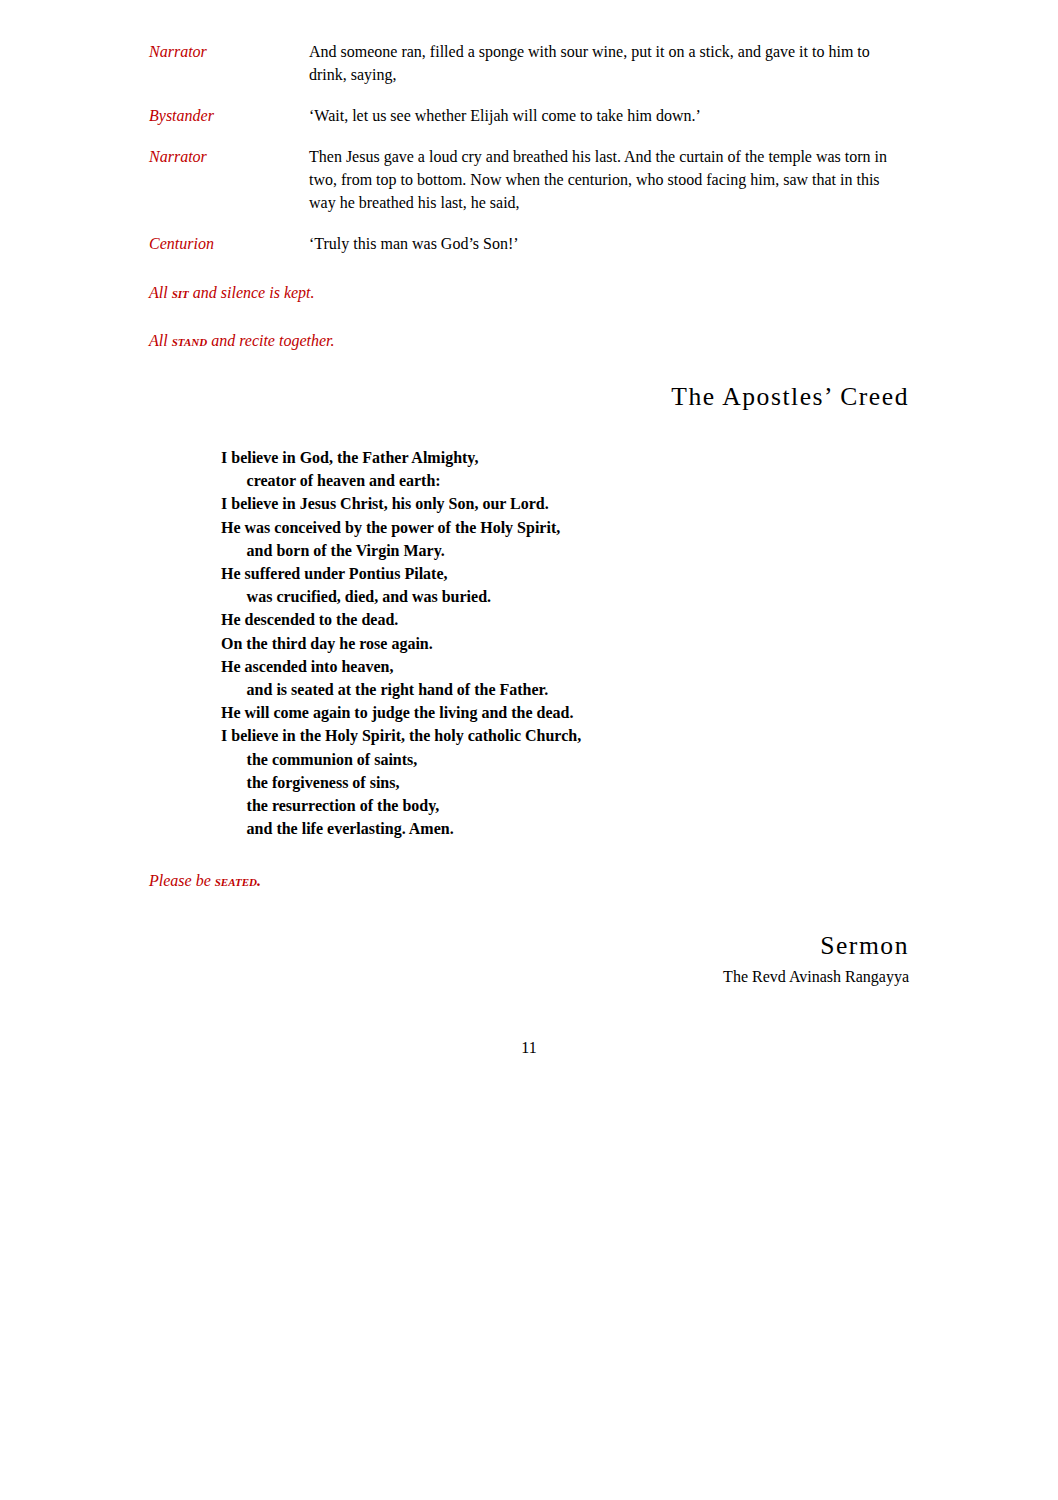Narrator
And someone ran, filled a sponge with sour wine, put it on a stick, and gave it to him to drink, saying,
Bystander
‘Wait, let us see whether Elijah will come to take him down.’
Narrator
Then Jesus gave a loud cry and breathed his last. And the curtain of the temple was torn in two, from top to bottom. Now when the centurion, who stood facing him, saw that in this way he breathed his last, he said,
Centurion
‘Truly this man was God’s Son!’
All sit and silence is kept.
All stand and recite together.
The Apostles’ Creed
I believe in God, the Father Almighty,
creator of heaven and earth:
I believe in Jesus Christ, his only Son, our Lord.
He was conceived by the power of the Holy Spirit,
and born of the Virgin Mary.
He suffered under Pontius Pilate,
was crucified, died, and was buried.
He descended to the dead.
On the third day he rose again.
He ascended into heaven,
and is seated at the right hand of the Father.
He will come again to judge the living and the dead.
I believe in the Holy Spirit, the holy catholic Church,
the communion of saints,
the forgiveness of sins,
the resurrection of the body,
and the life everlasting. Amen.
Please be seated.
Sermon
The Revd Avinash Rangayya
11